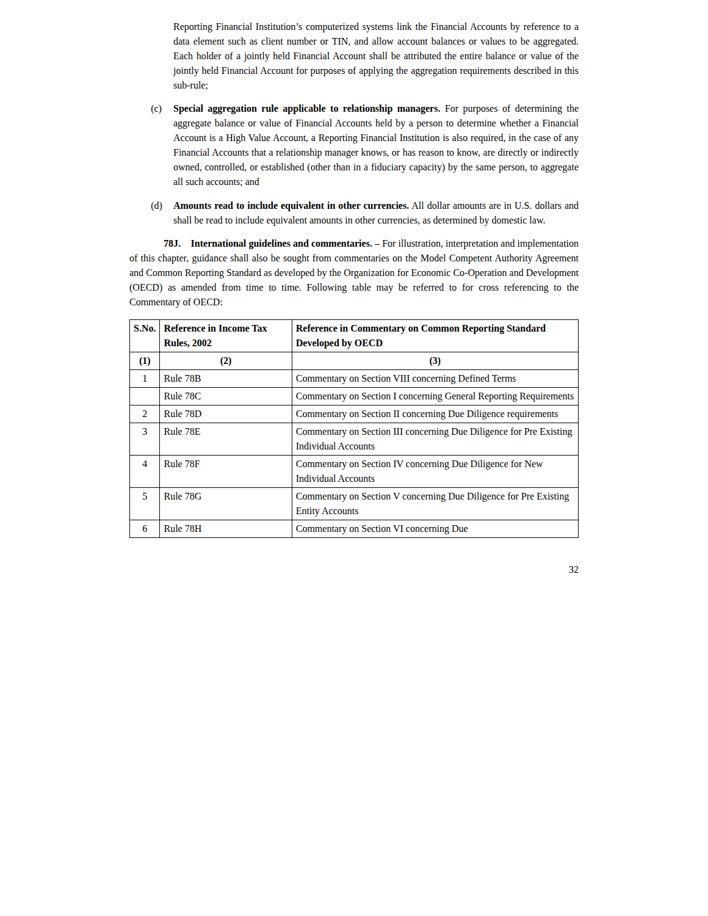Reporting Financial Institution’s computerized systems link the Financial Accounts by reference to a data element such as client number or TIN, and allow account balances or values to be aggregated. Each holder of a jointly held Financial Account shall be attributed the entire balance or value of the jointly held Financial Account for purposes of applying the aggregation requirements described in this sub-rule;
(c)
Special aggregation rule applicable to relationship managers. For purposes of determining the aggregate balance or value of Financial Accounts held by a person to determine whether a Financial Account is a High Value Account, a Reporting Financial Institution is also required, in the case of any Financial Accounts that a relationship manager knows, or has reason to know, are directly or indirectly owned, controlled, or established (other than in a fiduciary capacity) by the same person, to aggregate all such accounts; and
(d)
Amounts read to include equivalent in other currencies. All dollar amounts are in U.S. dollars and shall be read to include equivalent amounts in other currencies, as determined by domestic law.
78J. International guidelines and commentaries. – For illustration, interpretation and implementation of this chapter, guidance shall also be sought from commentaries on the Model Competent Authority Agreement and Common Reporting Standard as developed by the Organization for Economic Co-Operation and Development (OECD) as amended from time to time. Following table may be referred to for cross referencing to the Commentary of OECD:
| S.No. | Reference in Income Tax Rules, 2002 | Reference in Commentary on Common Reporting Standard Developed by OECD |
| --- | --- | --- |
| (1) | (2) | (3) |
| 1 | Rule 78B | Commentary on Section VIII concerning Defined Terms |
| | Rule 78C | Commentary on Section I concerning General Reporting Requirements |
| 2 | Rule 78D | Commentary on Section II concerning Due Diligence requirements |
| 3 | Rule 78E | Commentary on Section III concerning Due Diligence for Pre Existing Individual Accounts |
| 4 | Rule 78F | Commentary on Section IV concerning Due Diligence for New Individual Accounts |
| 5 | Rule 78G | Commentary on Section V concerning Due Diligence for Pre Existing Entity Accounts |
| 6 | Rule 78H | Commentary on Section VI concerning Due |
32